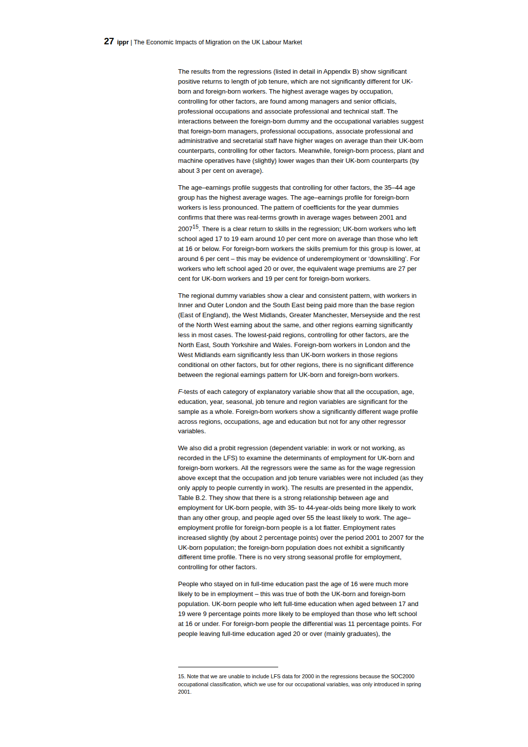27 ippr | The Economic Impacts of Migration on the UK Labour Market
The results from the regressions (listed in detail in Appendix B) show significant positive returns to length of job tenure, which are not significantly different for UK-born and foreign-born workers. The highest average wages by occupation, controlling for other factors, are found among managers and senior officials, professional occupations and associate professional and technical staff. The interactions between the foreign-born dummy and the occupational variables suggest that foreign-born managers, professional occupations, associate professional and administrative and secretarial staff have higher wages on average than their UK-born counterparts, controlling for other factors. Meanwhile, foreign-born process, plant and machine operatives have (slightly) lower wages than their UK-born counterparts (by about 3 per cent on average).
The age–earnings profile suggests that controlling for other factors, the 35–44 age group has the highest average wages. The age–earnings profile for foreign-born workers is less pronounced. The pattern of coefficients for the year dummies confirms that there was real-terms growth in average wages between 2001 and 200715. There is a clear return to skills in the regression; UK-born workers who left school aged 17 to 19 earn around 10 per cent more on average than those who left at 16 or below. For foreign-born workers the skills premium for this group is lower, at around 6 per cent – this may be evidence of underemployment or ‘downskilling’. For workers who left school aged 20 or over, the equivalent wage premiums are 27 per cent for UK-born workers and 19 per cent for foreign-born workers.
The regional dummy variables show a clear and consistent pattern, with workers in Inner and Outer London and the South East being paid more than the base region (East of England), the West Midlands, Greater Manchester, Merseyside and the rest of the North West earning about the same, and other regions earning significantly less in most cases. The lowest-paid regions, controlling for other factors, are the North East, South Yorkshire and Wales. Foreign-born workers in London and the West Midlands earn significantly less than UK-born workers in those regions conditional on other factors, but for other regions, there is no significant difference between the regional earnings pattern for UK-born and foreign-born workers.
F-tests of each category of explanatory variable show that all the occupation, age, education, year, seasonal, job tenure and region variables are significant for the sample as a whole. Foreign-born workers show a significantly different wage profile across regions, occupations, age and education but not for any other regressor variables.
We also did a probit regression (dependent variable: in work or not working, as recorded in the LFS) to examine the determinants of employment for UK-born and foreign-born workers. All the regressors were the same as for the wage regression above except that the occupation and job tenure variables were not included (as they only apply to people currently in work). The results are presented in the appendix, Table B.2. They show that there is a strong relationship between age and employment for UK-born people, with 35- to 44-year-olds being more likely to work than any other group, and people aged over 55 the least likely to work. The age–employment profile for foreign-born people is a lot flatter. Employment rates increased slightly (by about 2 percentage points) over the period 2001 to 2007 for the UK-born population; the foreign-born population does not exhibit a significantly different time profile. There is no very strong seasonal profile for employment, controlling for other factors.
People who stayed on in full-time education past the age of 16 were much more likely to be in employment – this was true of both the UK-born and foreign-born population. UK-born people who left full-time education when aged between 17 and 19 were 9 percentage points more likely to be employed than those who left school at 16 or under. For foreign-born people the differential was 11 percentage points. For people leaving full-time education aged 20 or over (mainly graduates), the
15. Note that we are unable to include LFS data for 2000 in the regressions because the SOC2000 occupational classification, which we use for our occupational variables, was only introduced in spring 2001.